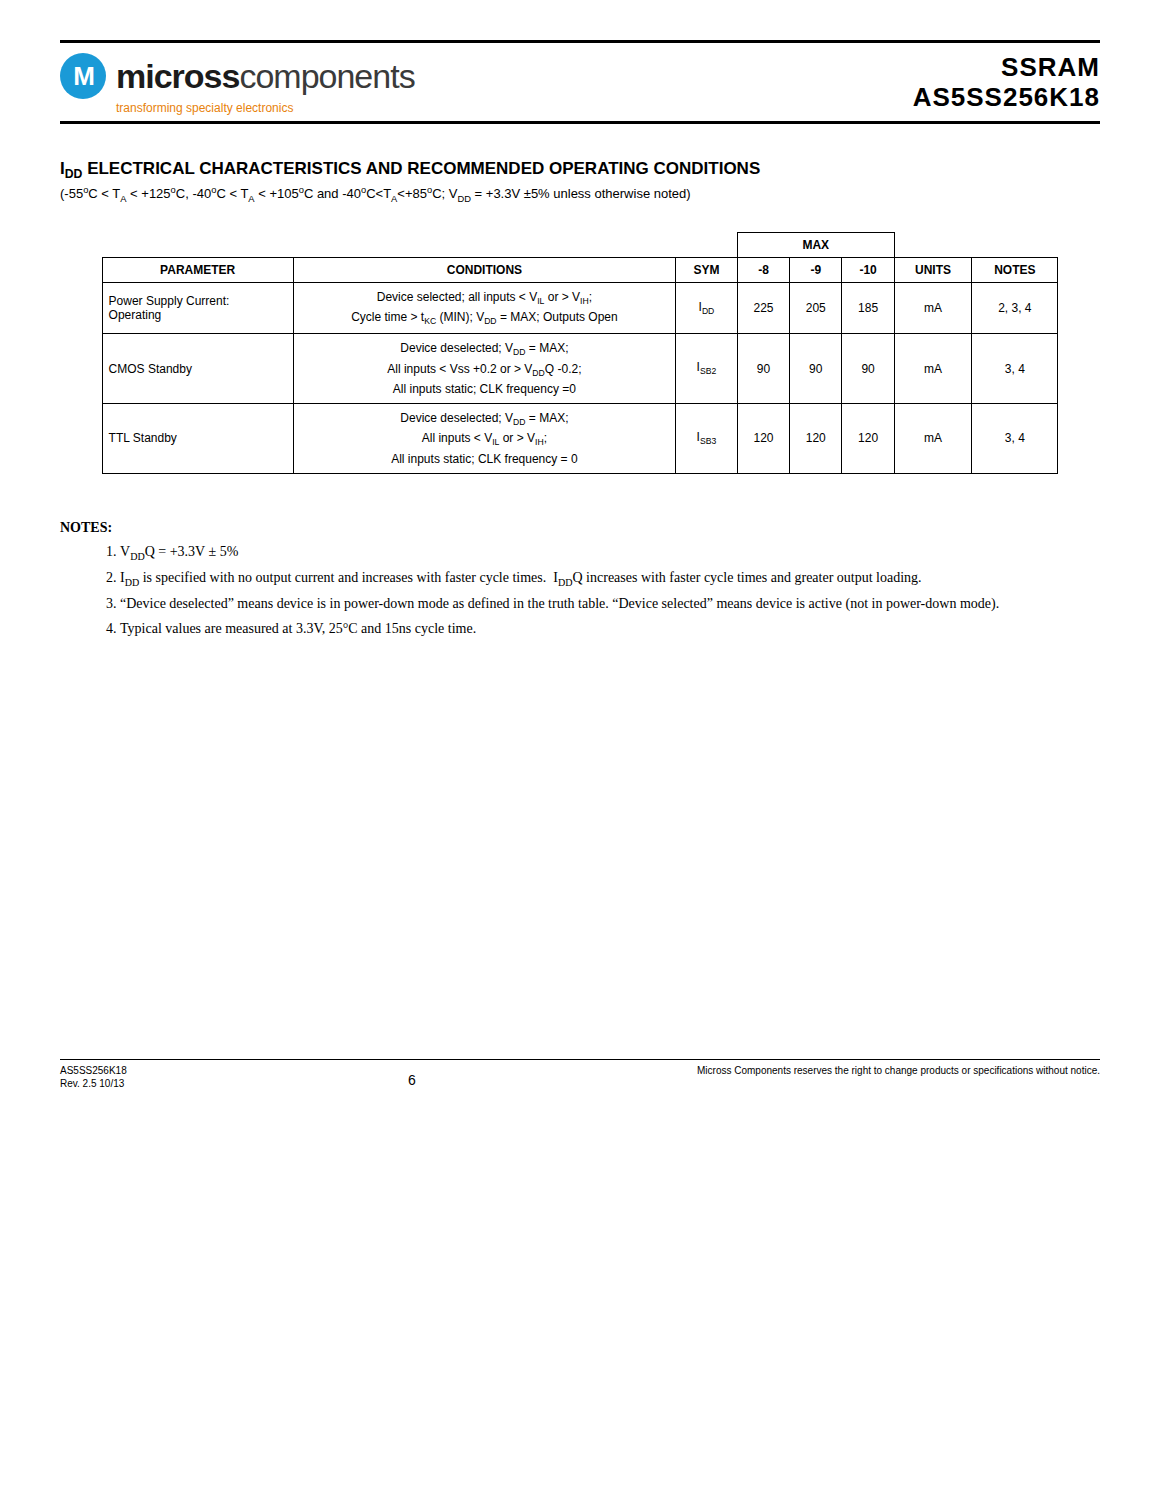M
microsscomponents
transforming specialty electronics
SSRAM
AS5SS256K18
IDD ELECTRICAL CHARACTERISTICS AND RECOMMENDED OPERATING CONDITIONS
(-55oC < TA < +125oC, -40oC < TA < +105oC and -40oC<TA<+85oC; VDD = +3.3V ±5% unless otherwise noted)
| | | | MAX | | |
| --- | --- | --- | --- | --- | --- |
| PARAMETER | CONDITIONS | SYM | -8 | -9 | -10 | UNITS | NOTES |
| Power Supply Current: Operating | Device selected; all inputs < V IL or > V IH ; Cycle time > t KC (MIN); V DD = MAX; Outputs Open | I DD | 225 | 205 | 185 | mA | 2, 3, 4 |
| CMOS Standby | Device deselected; V DD = MAX; All inputs < Vss +0.2 or > V DD Q -0.2; All inputs static; CLK frequency =0 | I SB2 | 90 | 90 | 90 | mA | 3, 4 |
| TTL Standby | Device deselected; V DD = MAX; All inputs < V IL or > V IH ; All inputs static; CLK frequency = 0 | I SB3 | 120 | 120 | 120 | mA | 3, 4 |
NOTES:
VDDQ = +3.3V ± 5%
IDD is specified with no output current and increases with faster cycle times. IDDQ increases with faster cycle times and greater output loading.
“Device deselected” means device is in power-down mode as defined in the truth table. “Device selected” means device is active (not in power-down mode).
Typical values are measured at 3.3V, 25°C and 15ns cycle time.
AS5SS256K18
Rev. 2.5 10/13
6
Micross Components reserves the right to change products or specifications without notice.